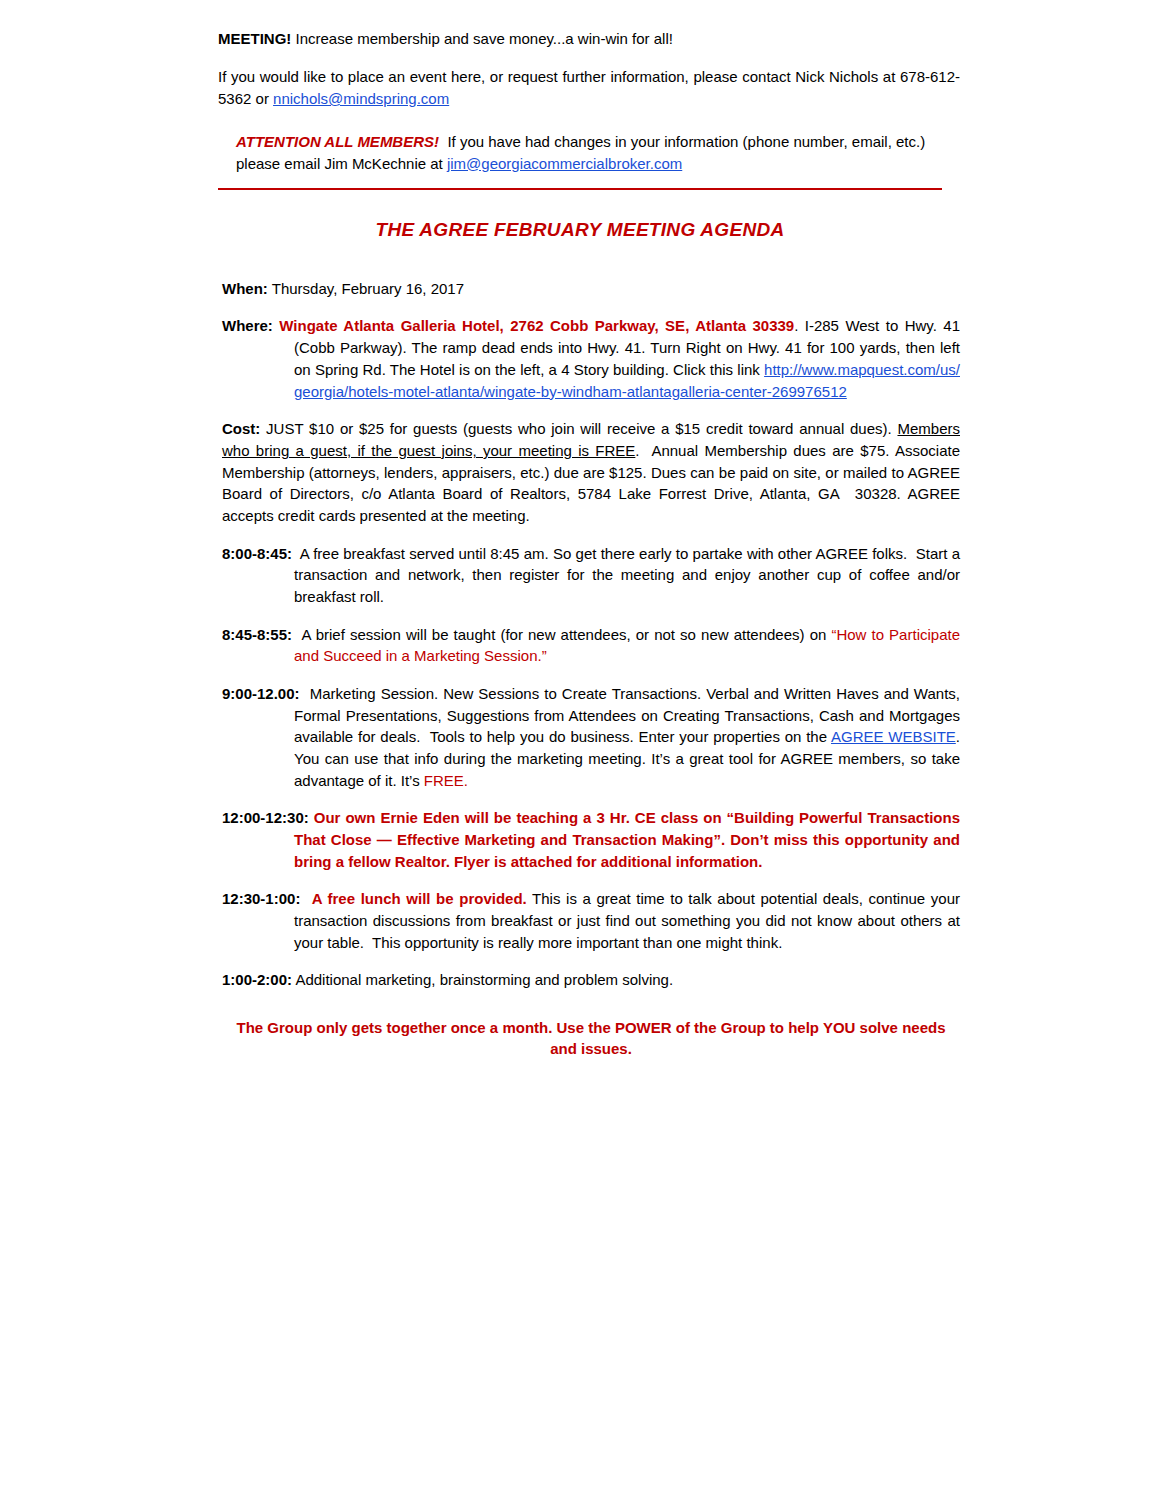MEETING! Increase membership and save money...a win-win for all!
If you would like to place an event here, or request further information, please contact Nick Nichols at 678-612-5362 or nnichols@mindspring.com
ATTENTION ALL MEMBERS! If you have had changes in your information (phone number, email, etc.) please email Jim McKechnie at jim@georgiacommercialbroker.com
THE AGREE FEBRUARY MEETING AGENDA
When: Thursday, February 16, 2017
Where: Wingate Atlanta Galleria Hotel, 2762 Cobb Parkway, SE, Atlanta 30339. I-285 West to Hwy. 41 (Cobb Parkway). The ramp dead ends into Hwy. 41. Turn Right on Hwy. 41 for 100 yards, then left on Spring Rd. The Hotel is on the left, a 4 Story building. Click this link http://www.mapquest.com/us/georgia/hotels-motel-atlanta/wingate-by-windham-atlantagalleria-center-269976512
Cost: JUST $10 or $25 for guests (guests who join will receive a $15 credit toward annual dues). Members who bring a guest, if the guest joins, your meeting is FREE. Annual Membership dues are $75. Associate Membership (attorneys, lenders, appraisers, etc.) due are $125. Dues can be paid on site, or mailed to AGREE Board of Directors, c/o Atlanta Board of Realtors, 5784 Lake Forrest Drive, Atlanta, GA 30328. AGREE accepts credit cards presented at the meeting.
8:00-8:45: A free breakfast served until 8:45 am. So get there early to partake with other AGREE folks. Start a transaction and network, then register for the meeting and enjoy another cup of coffee and/or breakfast roll.
8:45-8:55: A brief session will be taught (for new attendees, or not so new attendees) on “How to Participate and Succeed in a Marketing Session.”
9:00-12.00: Marketing Session. New Sessions to Create Transactions. Verbal and Written Haves and Wants, Formal Presentations, Suggestions from Attendees on Creating Transactions, Cash and Mortgages available for deals. Tools to help you do business. Enter your properties on the AGREE WEBSITE. You can use that info during the marketing meeting. It’s a great tool for AGREE members, so take advantage of it. It’s FREE.
12:00-12:30: Our own Ernie Eden will be teaching a 3 Hr. CE class on “Building Powerful Transactions That Close — Effective Marketing and Transaction Making”. Don’t miss this opportunity and bring a fellow Realtor. Flyer is attached for additional information.
12:30-1:00: A free lunch will be provided. This is a great time to talk about potential deals, continue your transaction discussions from breakfast or just find out something you did not know about others at your table. This opportunity is really more important than one might think.
1:00-2:00: Additional marketing, brainstorming and problem solving.
The Group only gets together once a month. Use the POWER of the Group to help YOU solve needs and issues.